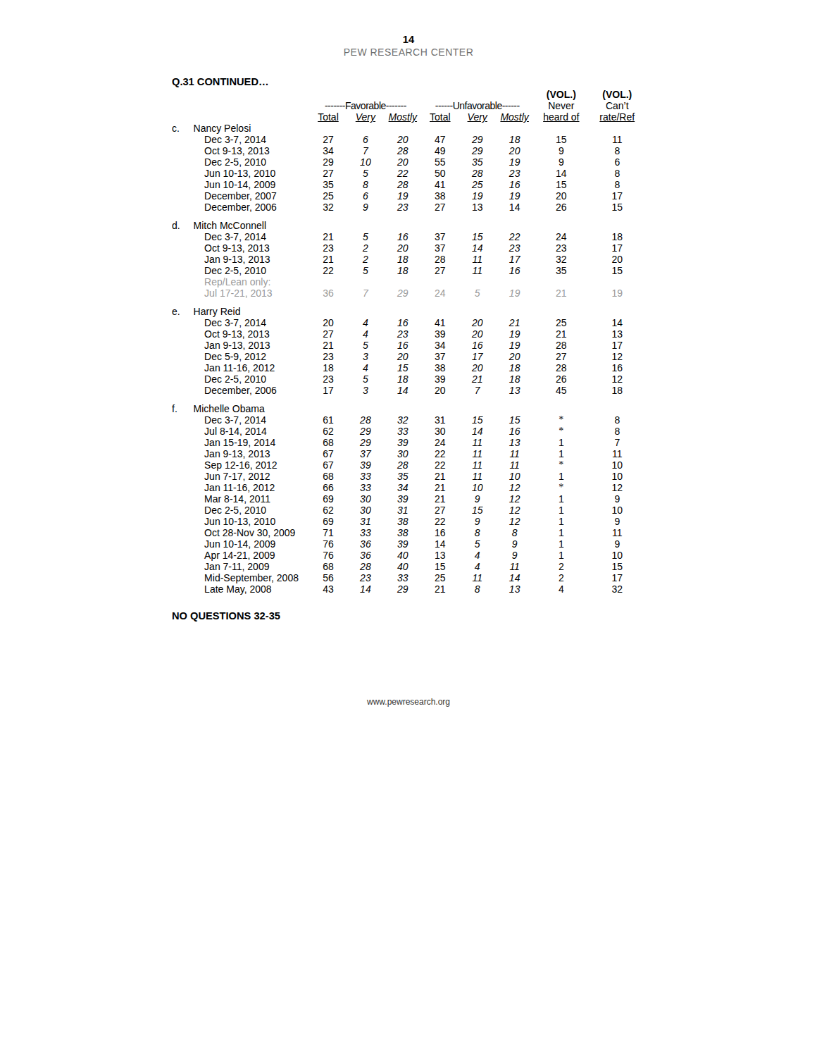14
PEW RESEARCH CENTER
Q.31 CONTINUED…
| | (VOL.) | (VOL.) |
| | -------Favorable------- | ------Unfavorable------ | Never | Can’t |
| | Total | Very | Mostly | Total | Very | Mostly | heard of | rate/Ref |
| c. | Nancy Pelosi | |
| | Dec 3-7, 2014 | 27 | 6 | 20 | 47 | 29 | 18 | 15 | 11 |
| | Oct 9-13, 2013 | 34 | 7 | 28 | 49 | 29 | 20 | 9 | 8 |
| | Dec 2-5, 2010 | 29 | 10 | 20 | 55 | 35 | 19 | 9 | 6 |
| | Jun 10-13, 2010 | 27 | 5 | 22 | 50 | 28 | 23 | 14 | 8 |
| | Jun 10-14, 2009 | 35 | 8 | 28 | 41 | 25 | 16 | 15 | 8 |
| | December, 2007 | 25 | 6 | 19 | 38 | 19 | 19 | 20 | 17 |
| | December, 2006 | 32 | 9 | 23 | 27 | 13 | 14 | 26 | 15 |
| d. | Mitch McConnell | |
| | Dec 3-7, 2014 | 21 | 5 | 16 | 37 | 15 | 22 | 24 | 18 |
| | Oct 9-13, 2013 | 23 | 2 | 20 | 37 | 14 | 23 | 23 | 17 |
| | Jan 9-13, 2013 | 21 | 2 | 18 | 28 | 11 | 17 | 32 | 20 |
| | Dec 2-5, 2010 | 22 | 5 | 18 | 27 | 11 | 16 | 35 | 15 |
| | Rep/Lean only: | |
| | Jul 17-21, 2013 | 36 | 7 | 29 | 24 | 5 | 19 | 21 | 19 |
| e. | Harry Reid | |
| | Dec 3-7, 2014 | 20 | 4 | 16 | 41 | 20 | 21 | 25 | 14 |
| | Oct 9-13, 2013 | 27 | 4 | 23 | 39 | 20 | 19 | 21 | 13 |
| | Jan 9-13, 2013 | 21 | 5 | 16 | 34 | 16 | 19 | 28 | 17 |
| | Dec 5-9, 2012 | 23 | 3 | 20 | 37 | 17 | 20 | 27 | 12 |
| | Jan 11-16, 2012 | 18 | 4 | 15 | 38 | 20 | 18 | 28 | 16 |
| | Dec 2-5, 2010 | 23 | 5 | 18 | 39 | 21 | 18 | 26 | 12 |
| | December, 2006 | 17 | 3 | 14 | 20 | 7 | 13 | 45 | 18 |
| f. | Michelle Obama | |
| | Dec 3-7, 2014 | 61 | 28 | 32 | 31 | 15 | 15 | * | 8 |
| | Jul 8-14, 2014 | 62 | 29 | 33 | 30 | 14 | 16 | * | 8 |
| | Jan 15-19, 2014 | 68 | 29 | 39 | 24 | 11 | 13 | 1 | 7 |
| | Jan 9-13, 2013 | 67 | 37 | 30 | 22 | 11 | 11 | 1 | 11 |
| | Sep 12-16, 2012 | 67 | 39 | 28 | 22 | 11 | 11 | * | 10 |
| | Jun 7-17, 2012 | 68 | 33 | 35 | 21 | 11 | 10 | 1 | 10 |
| | Jan 11-16, 2012 | 66 | 33 | 34 | 21 | 10 | 12 | * | 12 |
| | Mar 8-14, 2011 | 69 | 30 | 39 | 21 | 9 | 12 | 1 | 9 |
| | Dec 2-5, 2010 | 62 | 30 | 31 | 27 | 15 | 12 | 1 | 10 |
| | Jun 10-13, 2010 | 69 | 31 | 38 | 22 | 9 | 12 | 1 | 9 |
| | Oct 28-Nov 30, 2009 | 71 | 33 | 38 | 16 | 8 | 8 | 1 | 11 |
| | Jun 10-14, 2009 | 76 | 36 | 39 | 14 | 5 | 9 | 1 | 9 |
| | Apr 14-21, 2009 | 76 | 36 | 40 | 13 | 4 | 9 | 1 | 10 |
| | Jan 7-11, 2009 | 68 | 28 | 40 | 15 | 4 | 11 | 2 | 15 |
| | Mid-September, 2008 | 56 | 23 | 33 | 25 | 11 | 14 | 2 | 17 |
| | Late May, 2008 | 43 | 14 | 29 | 21 | 8 | 13 | 4 | 32 |
NO QUESTIONS 32-35
www.pewresearch.org